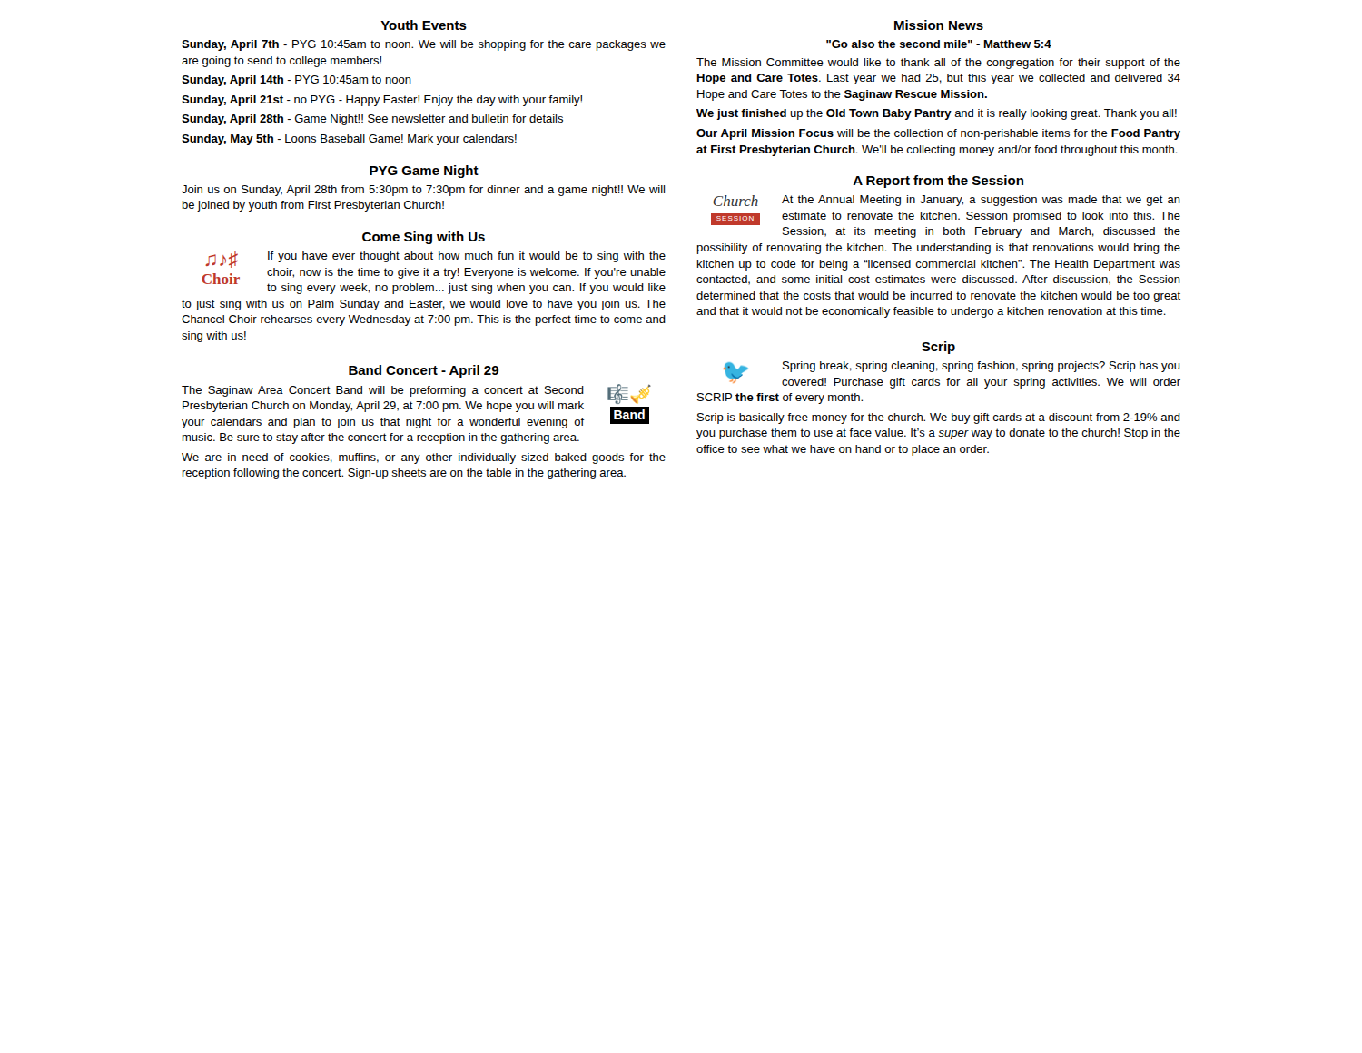Youth Events
Sunday, April 7th - PYG 10:45am to noon. We will be shopping for the care packages we are going to send to college members!
Sunday, April 14th - PYG 10:45am to noon
Sunday, April 21st - no PYG - Happy Easter! Enjoy the day with your family!
Sunday, April 28th - Game Night!! See newsletter and bulletin for details
Sunday, May 5th - Loons Baseball Game! Mark your calendars!
PYG Game Night
Join us on Sunday, April 28th from 5:30pm to 7:30pm for dinner and a game night!! We will be joined by youth from First Presbyterian Church!
Come Sing with Us
♫♪♯
Choir
If you have ever thought about how much fun it would be to sing with the choir, now is the time to give it a try! Everyone is welcome. If you're unable to sing every week, no problem... just sing when you can. If you would like to just sing with us on Palm Sunday and Easter, we would love to have you join us. The Chancel Choir rehearses every Wednesday at 7:00 pm. This is the perfect time to come and sing with us!
Band Concert - April 29
🎼🎺
Band
The Saginaw Area Concert Band will be preforming a concert at Second Presbyterian Church on Monday, April 29, at 7:00 pm. We hope you will mark your calendars and plan to join us that night for a wonderful evening of music. Be sure to stay after the concert for a reception in the gathering area.
We are in need of cookies, muffins, or any other individually sized baked goods for the reception following the concert. Sign-up sheets are on the table in the gathering area.
Mission News
"Go also the second mile" - Matthew 5:4
The Mission Committee would like to thank all of the congregation for their support of the Hope and Care Totes. Last year we had 25, but this year we collected and delivered 34 Hope and Care Totes to the Saginaw Rescue Mission.
We just finished up the Old Town Baby Pantry and it is really looking great. Thank you all!
Our April Mission Focus will be the collection of non-perishable items for the Food Pantry at First Presbyterian Church. We'll be collecting money and/or food throughout this month.
A Report from the Session
Church SESSION
At the Annual Meeting in January, a suggestion was made that we get an estimate to renovate the kitchen. Session promised to look into this. The Session, at its meeting in both February and March, discussed the possibility of renovating the kitchen. The understanding is that renovations would bring the kitchen up to code for being a “licensed commercial kitchen”. The Health Department was contacted, and some initial cost estimates were discussed. After discussion, the Session determined that the costs that would be incurred to renovate the kitchen would be too great and that it would not be economically feasible to undergo a kitchen renovation at this time.
Scrip
🐦
Spring break, spring cleaning, spring fashion, spring projects? Scrip has you covered! Purchase gift cards for all your spring activities. We will order SCRIP the first of every month.
Scrip is basically free money for the church. We buy gift cards at a discount from 2-19% and you purchase them to use at face value. It’s a super way to donate to the church! Stop in the office to see what we have on hand or to place an order.